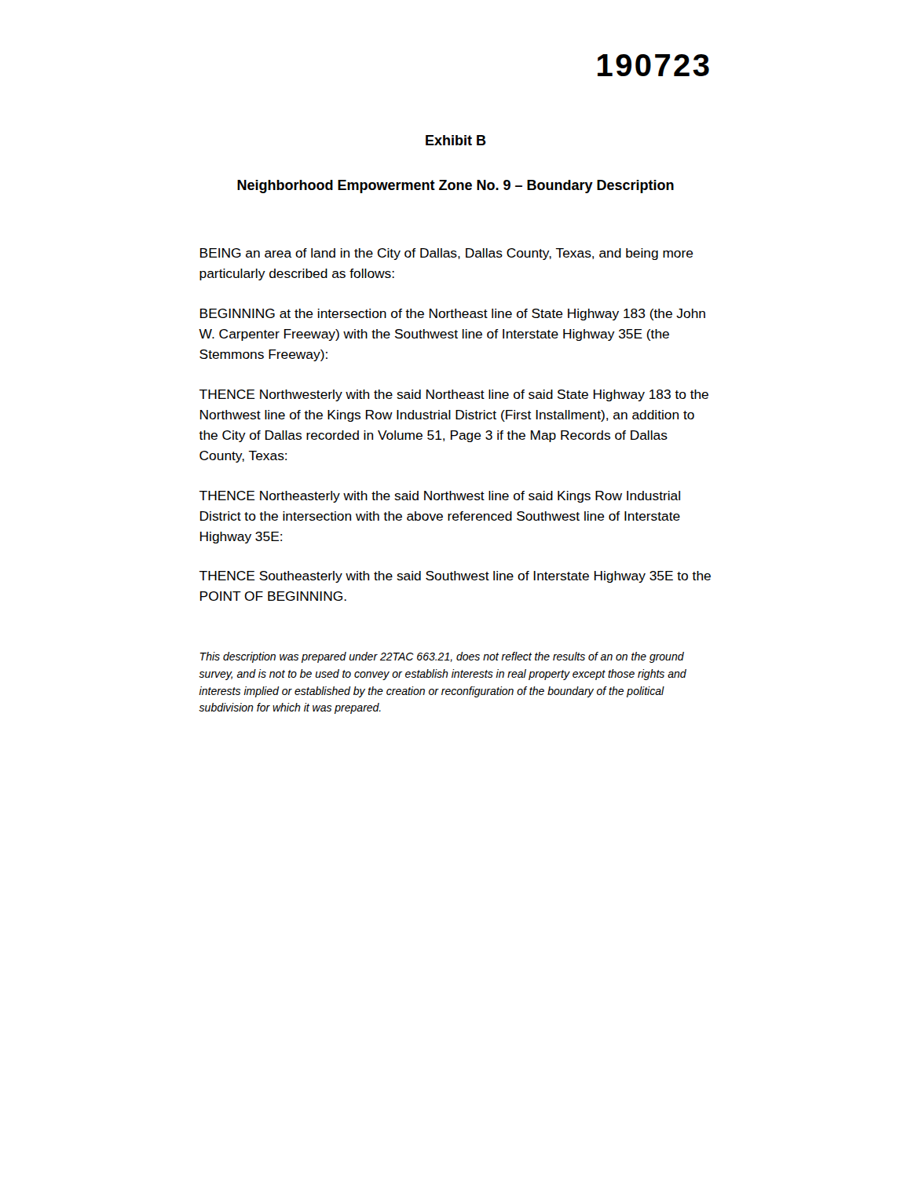190723
Exhibit B
Neighborhood Empowerment Zone No. 9 – Boundary Description
BEING an area of land in the City of Dallas, Dallas County, Texas, and being more particularly described as follows:
BEGINNING at the intersection of the Northeast line of State Highway 183 (the John W. Carpenter Freeway) with the Southwest line of Interstate Highway 35E (the Stemmons Freeway):
THENCE Northwesterly with the said Northeast line of said State Highway 183 to the Northwest line of the Kings Row Industrial District (First Installment), an addition to the City of Dallas recorded in Volume 51, Page 3 if the Map Records of Dallas County, Texas:
THENCE Northeasterly with the said Northwest line of said Kings Row Industrial District to the intersection with the above referenced Southwest line of Interstate Highway 35E:
THENCE Southeasterly with the said Southwest line of Interstate Highway 35E to the POINT OF BEGINNING.
This description was prepared under 22TAC 663.21, does not reflect the results of an on the ground survey, and is not to be used to convey or establish interests in real property except those rights and interests implied or established by the creation or reconfiguration of the boundary of the political subdivision for which it was prepared.